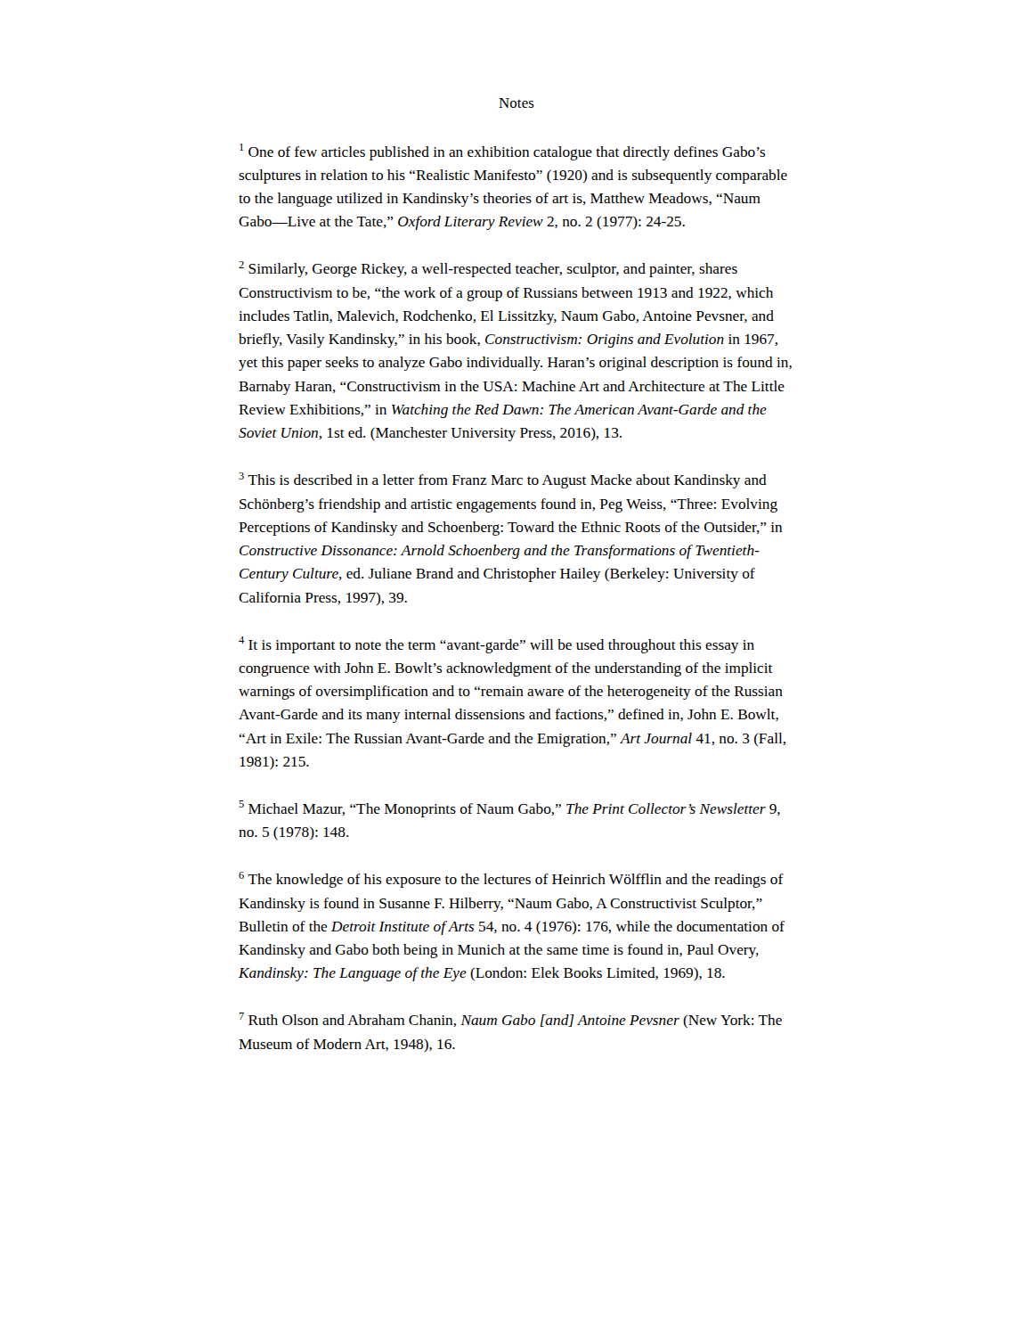Notes
One of few articles published in an exhibition catalogue that directly defines Gabo’s sculptures in relation to his “Realistic Manifesto” (1920) and is subsequently comparable to the language utilized in Kandinsky’s theories of art is, Matthew Meadows, “Naum Gabo—Live at the Tate,” Oxford Literary Review 2, no. 2 (1977): 24-25.
Similarly, George Rickey, a well-respected teacher, sculptor, and painter, shares Constructivism to be, “the work of a group of Russians between 1913 and 1922, which includes Tatlin, Malevich, Rodchenko, El Lissitzky, Naum Gabo, Antoine Pevsner, and briefly, Vasily Kandinsky,” in his book, Constructivism: Origins and Evolution in 1967, yet this paper seeks to analyze Gabo individually. Haran’s original description is found in, Barnaby Haran, “Constructivism in the USA: Machine Art and Architecture at The Little Review Exhibitions,” in Watching the Red Dawn: The American Avant-Garde and the Soviet Union, 1st ed. (Manchester University Press, 2016), 13.
This is described in a letter from Franz Marc to August Macke about Kandinsky and Schönberg’s friendship and artistic engagements found in, Peg Weiss, “Three: Evolving Perceptions of Kandinsky and Schoenberg: Toward the Ethnic Roots of the Outsider,” in Constructive Dissonance: Arnold Schoenberg and the Transformations of Twentieth-Century Culture, ed. Juliane Brand and Christopher Hailey (Berkeley: University of California Press, 1997), 39.
It is important to note the term “avant-garde” will be used throughout this essay in congruence with John E. Bowlt’s acknowledgment of the understanding of the implicit warnings of oversimplification and to “remain aware of the heterogeneity of the Russian Avant-Garde and its many internal dissensions and factions,” defined in, John E. Bowlt, “Art in Exile: The Russian Avant-Garde and the Emigration,” Art Journal 41, no. 3 (Fall, 1981): 215.
Michael Mazur, “The Monoprints of Naum Gabo,” The Print Collector’s Newsletter 9, no. 5 (1978): 148.
The knowledge of his exposure to the lectures of Heinrich Wölfflin and the readings of Kandinsky is found in Susanne F. Hilberry, “Naum Gabo, A Constructivist Sculptor,” Bulletin of the Detroit Institute of Arts 54, no. 4 (1976): 176, while the documentation of Kandinsky and Gabo both being in Munich at the same time is found in, Paul Overy, Kandinsky: The Language of the Eye (London: Elek Books Limited, 1969), 18.
Ruth Olson and Abraham Chanin, Naum Gabo [and] Antoine Pevsner (New York: The Museum of Modern Art, 1948), 16.